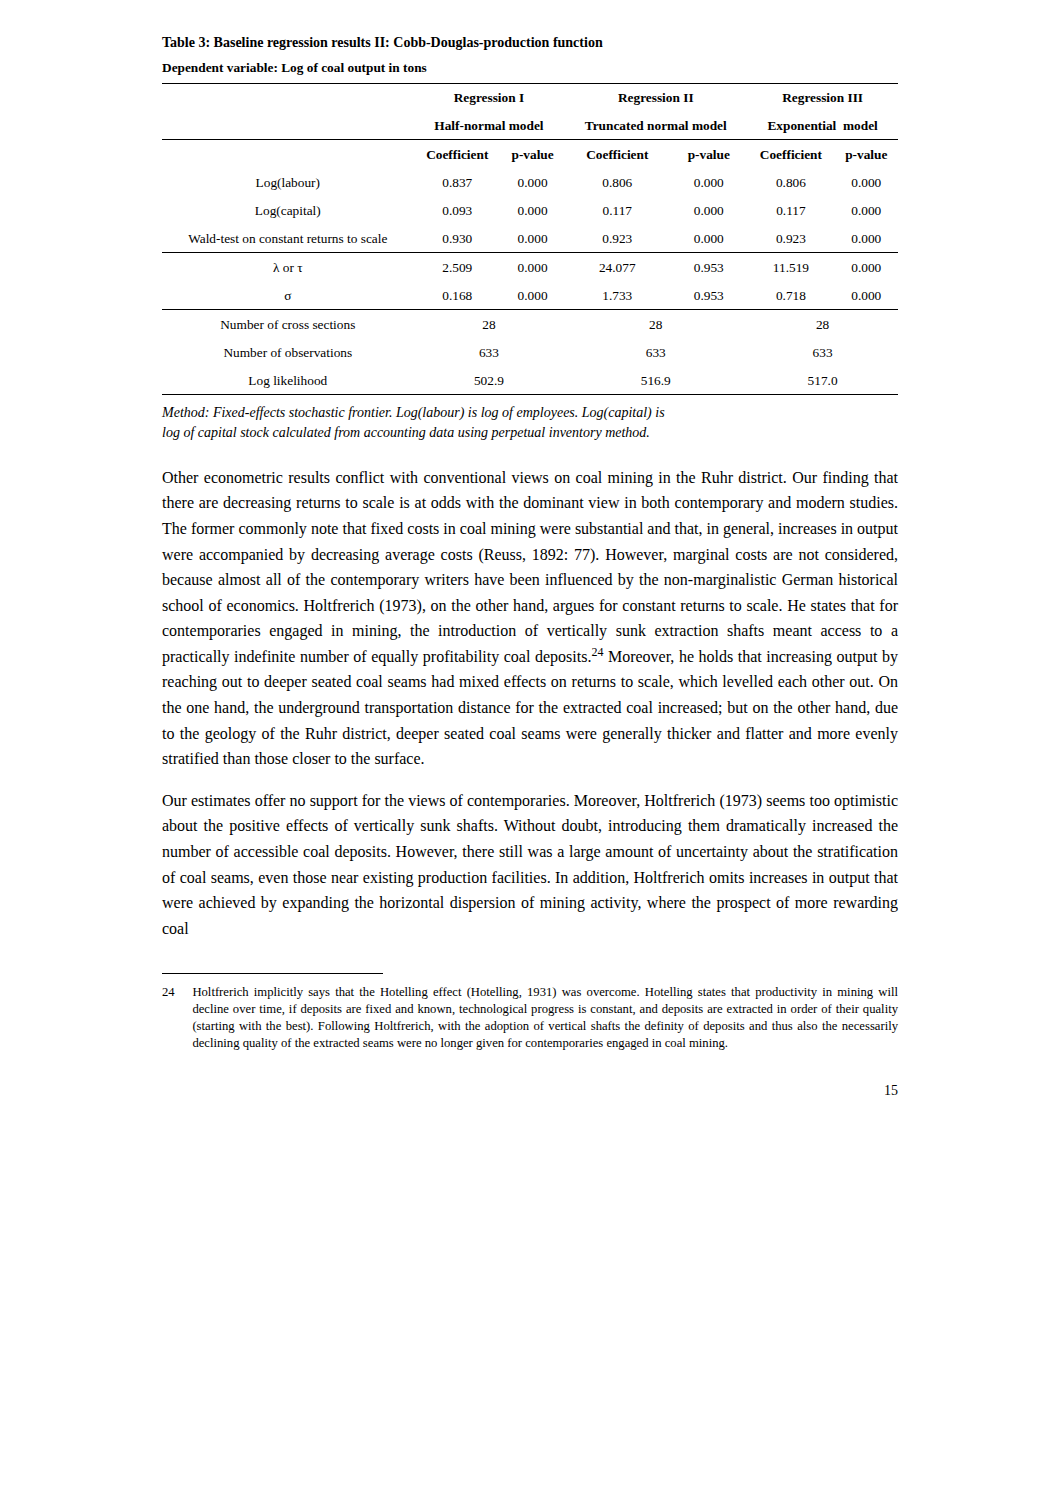Table 3: Baseline regression results II: Cobb-Douglas-production function
Dependent variable: Log of coal output in tons
| | Regression I | Regression II | Regression III |
| | Half-normal model | Truncated normal model | Exponential model |
| | Coefficient | p-value | Coefficient | p-value | Coefficient | p-value |
| Log(labour) | 0.837 | 0.000 | 0.806 | 0.000 | 0.806 | 0.000 |
| Log(capital) | 0.093 | 0.000 | 0.117 | 0.000 | 0.117 | 0.000 |
| Wald-test on constant returns to scale | 0.930 | 0.000 | 0.923 | 0.000 | 0.923 | 0.000 |
| λ or τ | 2.509 | 0.000 | 24.077 | 0.953 | 11.519 | 0.000 |
| σ | 0.168 | 0.000 | 1.733 | 0.953 | 0.718 | 0.000 |
| Number of cross sections | 28 | 28 | 28 |
| Number of observations | 633 | 633 | 633 |
| Log likelihood | 502.9 | 516.9 | 517.0 |
Method: Fixed-effects stochastic frontier. Log(labour) is log of employees. Log(capital) is
log of capital stock calculated from accounting data using perpetual inventory method.
Other econometric results conflict with conventional views on coal mining in the Ruhr district. Our finding that there are decreasing returns to scale is at odds with the dominant view in both contemporary and modern studies. The former commonly note that fixed costs in coal mining were substantial and that, in general, increases in output were accompanied by decreasing average costs (Reuss, 1892: 77). However, marginal costs are not considered, because almost all of the contemporary writers have been influenced by the non-marginalistic German historical school of economics. Holtfrerich (1973), on the other hand, argues for constant returns to scale. He states that for contemporaries engaged in mining, the introduction of vertically sunk extraction shafts meant access to a practically indefinite number of equally profitability coal deposits.24 Moreover, he holds that increasing output by reaching out to deeper seated coal seams had mixed effects on returns to scale, which levelled each other out. On the one hand, the underground transportation distance for the extracted coal increased; but on the other hand, due to the geology of the Ruhr district, deeper seated coal seams were generally thicker and flatter and more evenly stratified than those closer to the surface.
Our estimates offer no support for the views of contemporaries. Moreover, Holtfrerich (1973) seems too optimistic about the positive effects of vertically sunk shafts. Without doubt, introducing them dramatically increased the number of accessible coal deposits. However, there still was a large amount of uncertainty about the stratification of coal seams, even those near existing production facilities. In addition, Holtfrerich omits increases in output that were achieved by expanding the horizontal dispersion of mining activity, where the prospect of more rewarding coal
24
Holtfrerich implicitly says that the Hotelling effect (Hotelling, 1931) was overcome. Hotelling states that productivity in mining will decline over time, if deposits are fixed and known, technological progress is constant, and deposits are extracted in order of their quality (starting with the best). Following Holtfrerich, with the adoption of vertical shafts the definity of deposits and thus also the necessarily declining quality of the extracted seams were no longer given for contemporaries engaged in coal mining.
15